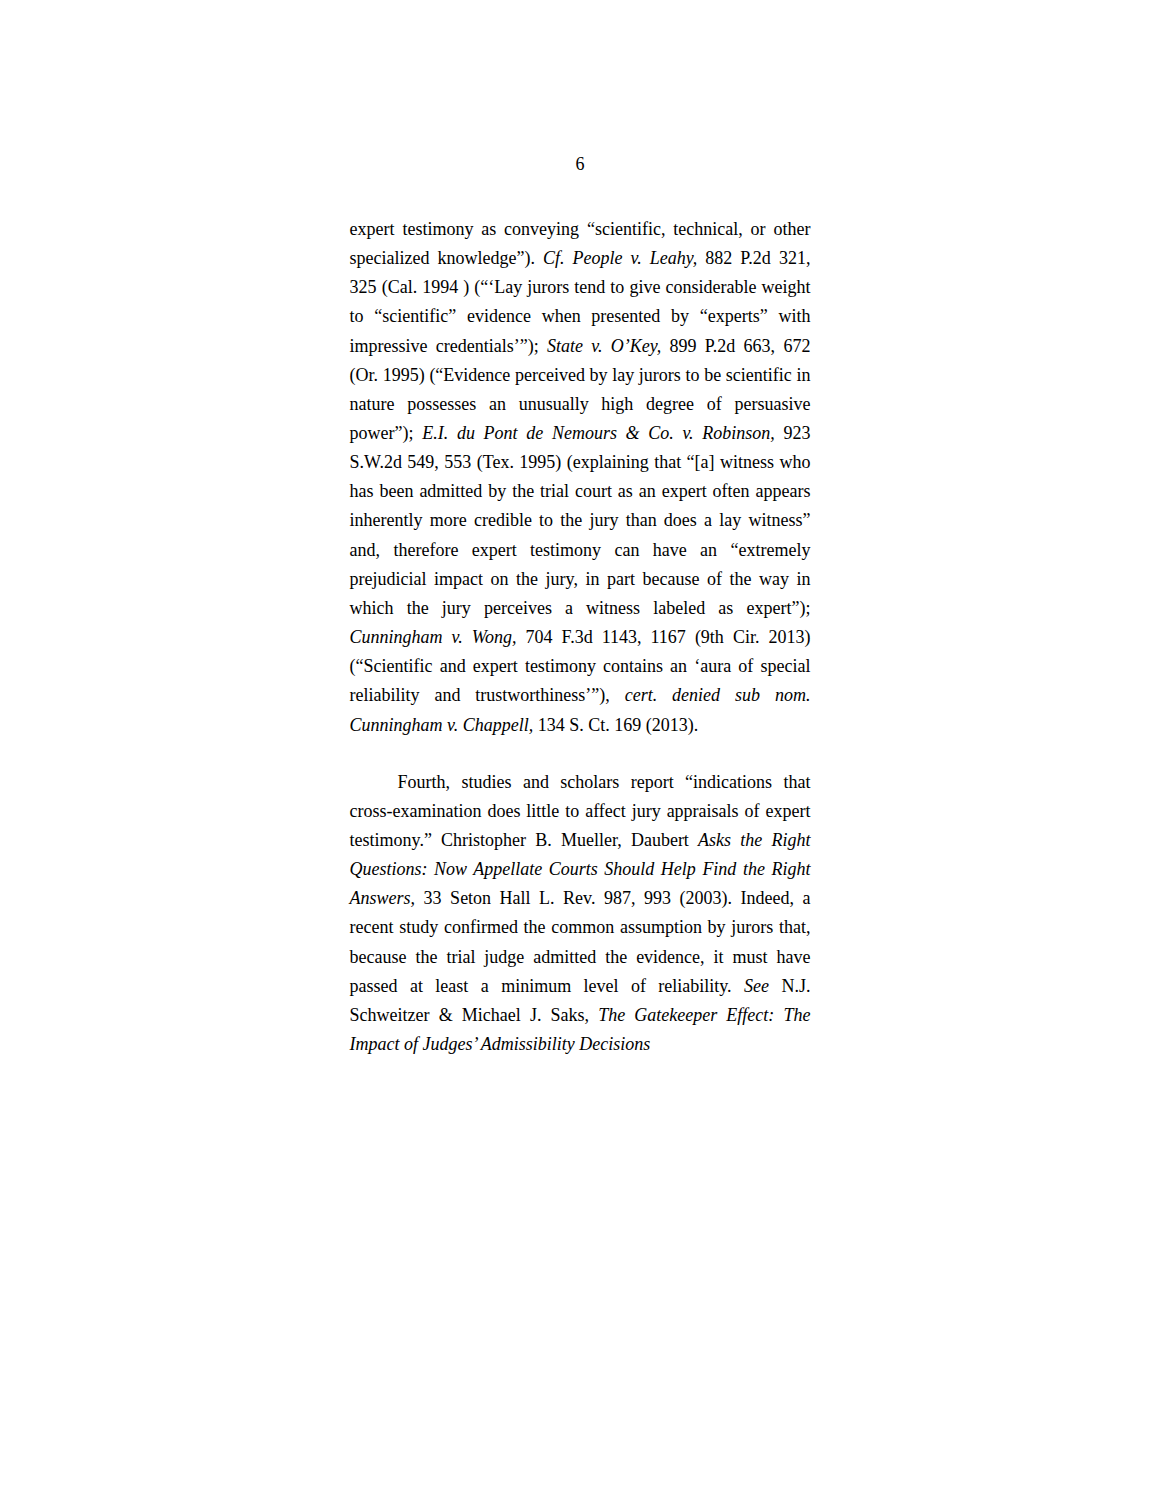6
expert testimony as conveying “scientific, technical, or other specialized knowledge”). Cf. People v. Leahy, 882 P.2d 321, 325 (Cal. 1994 ) (“‘Lay jurors tend to give considerable weight to “scientific” evidence when presented by “experts” with impressive credentials’”); State v. O’Key, 899 P.2d 663, 672 (Or. 1995) (“Evidence perceived by lay jurors to be scientific in nature possesses an unusually high degree of persuasive power”); E.I. du Pont de Nemours & Co. v. Robinson, 923 S.W.2d 549, 553 (Tex. 1995) (explaining that “[a] witness who has been admitted by the trial court as an expert often appears inherently more credible to the jury than does a lay witness” and, therefore expert testimony can have an “extremely prejudicial impact on the jury, in part because of the way in which the jury perceives a witness labeled as expert”); Cunningham v. Wong, 704 F.3d 1143, 1167 (9th Cir. 2013) (“Scientific and expert testimony contains an ‘aura of special reliability and trustworthiness’”), cert. denied sub nom. Cunningham v. Chappell, 134 S. Ct. 169 (2013).
Fourth, studies and scholars report “indications that cross-examination does little to affect jury appraisals of expert testimony.” Christopher B. Mueller, Daubert Asks the Right Questions: Now Appellate Courts Should Help Find the Right Answers, 33 Seton Hall L. Rev. 987, 993 (2003). Indeed, a recent study confirmed the common assumption by jurors that, because the trial judge admitted the evidence, it must have passed at least a minimum level of reliability. See N.J. Schweitzer & Michael J. Saks, The Gatekeeper Effect: The Impact of Judges’ Admissibility Decisions